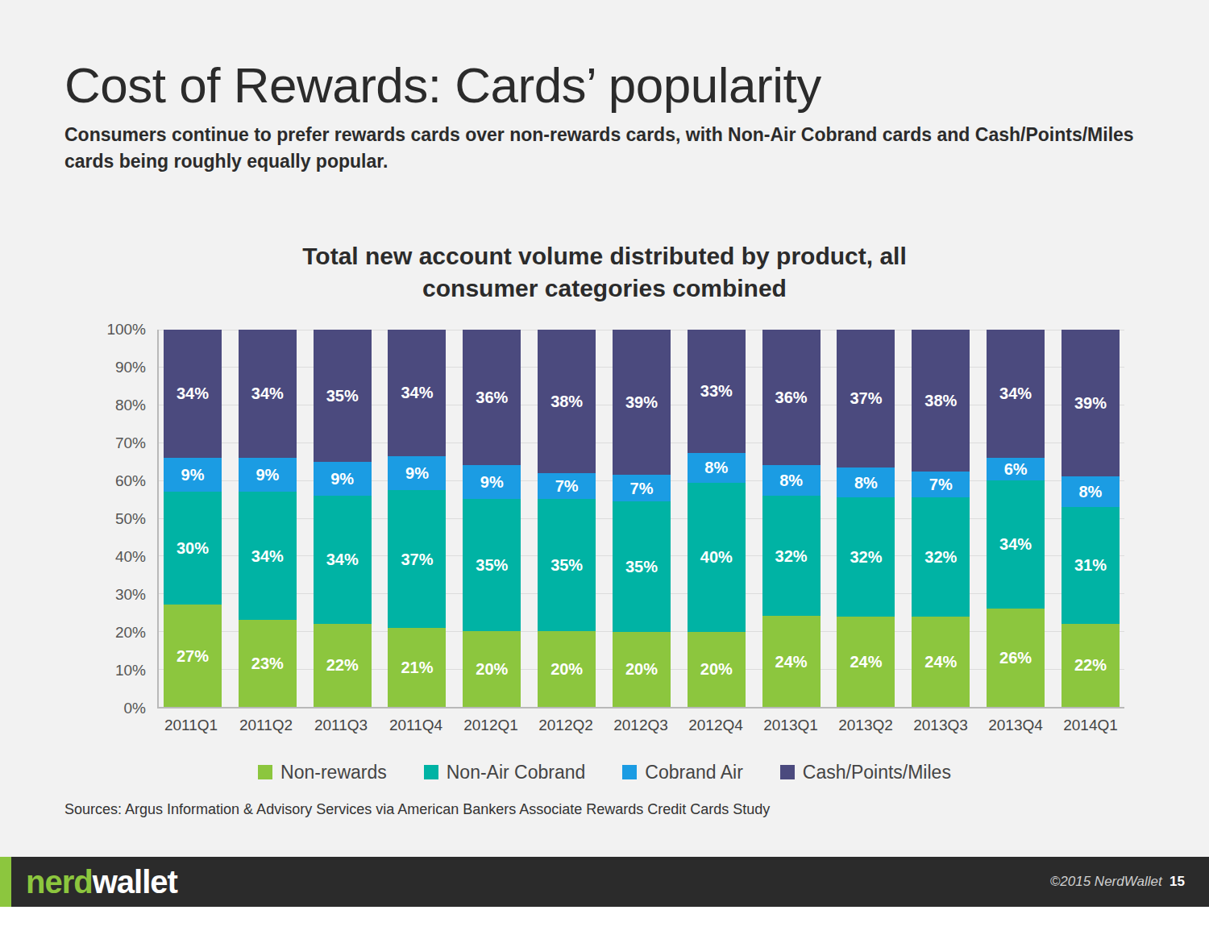Cost of Rewards: Cards’ popularity
Consumers continue to prefer rewards cards over non-rewards cards, with Non-Air Cobrand cards and Cash/Points/Miles cards being roughly equally popular.
Total new account volume distributed by product, all consumer categories combined
100% 90% 80% 70% 60% 50% 40% 30% 20% 10% 0%
34%
9%
30%
27%
34%
9%
34%
23%
35%
9%
34%
22%
34%
9%
37%
21%
36%
9%
35%
20%
38%
7%
35%
20%
39%
7%
35%
20%
33%
8%
40%
20%
36%
8%
32%
24%
37%
8%
32%
24%
38%
7%
32%
24%
34%
6%
34%
26%
39%
8%
31%
22%
2011Q1 2011Q2 2011Q3 2011Q4 2012Q1 2012Q2 2012Q3 2012Q4 2013Q1 2013Q2 2013Q3 2013Q4 2014Q1
Non-rewards
Non-Air Cobrand
Cobrand Air
Cash/Points/Miles
Sources: Argus Information & Advisory Services via American Bankers Associate Rewards Credit Cards Study
nerdwallet
©2015 NerdWallet 15